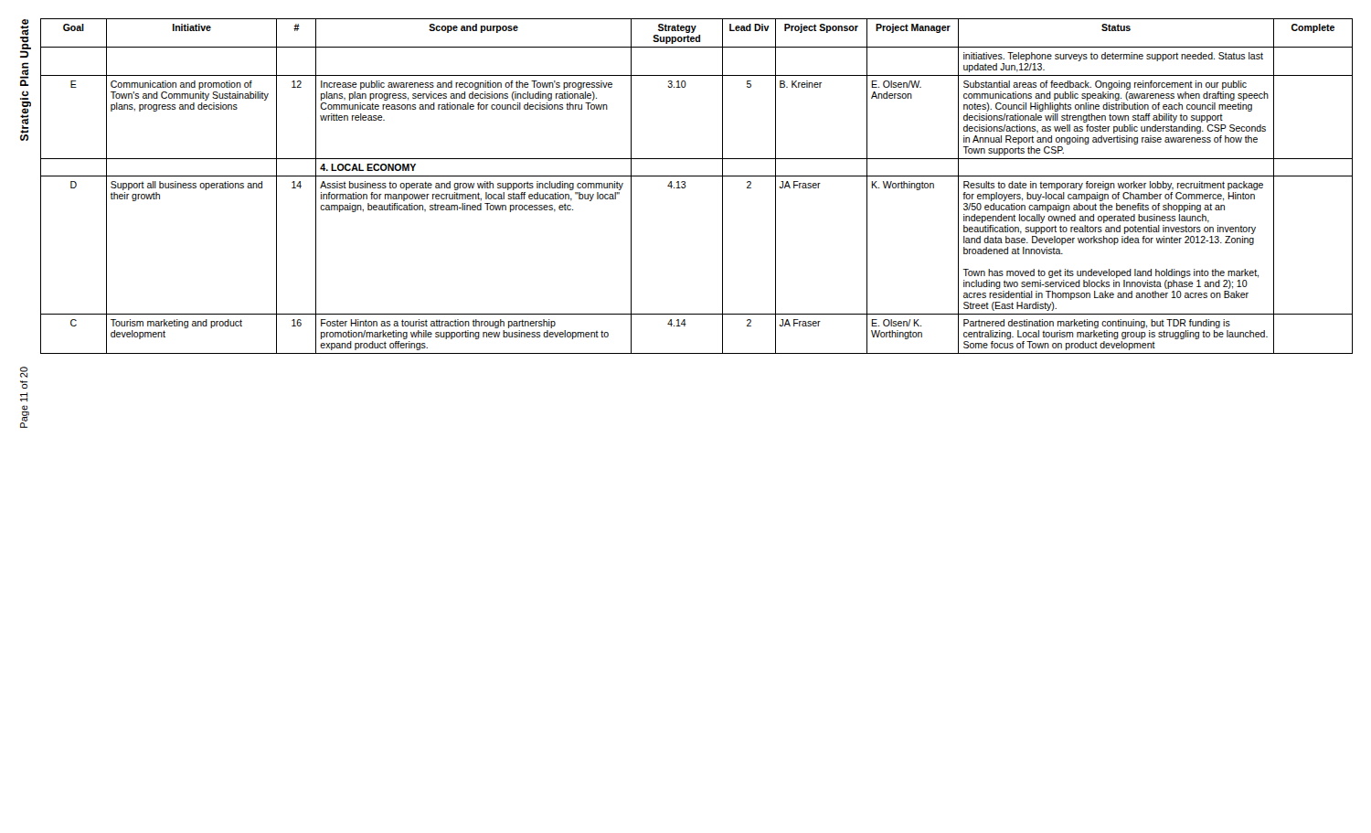Strategic Plan Update
| Goal | Initiative | # | Scope and purpose | Strategy Supported | Lead Div | Project Sponsor | Project Manager | Status | Complete |
| --- | --- | --- | --- | --- | --- | --- | --- | --- | --- |
| | | | | | | | | initiatives. Telephone surveys to determine support needed. Status last updated Jun,12/13. | |
| E | Communication and promotion of Town's and Community Sustainability plans, progress and decisions | 12 | Increase public awareness and recognition of the Town's progressive plans, plan progress, services and decisions (including rationale). Communicate reasons and rationale for council decisions thru Town written release. | 3.10 | 5 | B. Kreiner | E. Olsen/W. Anderson | Substantial areas of feedback. Ongoing reinforcement in our public communications and public speaking. (awareness when drafting speech notes). Council Highlights online distribution of each council meeting decisions/rationale will strengthen town staff ability to support decisions/actions, as well as foster public understanding. CSP Seconds in Annual Report and ongoing advertising raise awareness of how the Town supports the CSP. | |
| | | | 4. LOCAL ECONOMY | | | | | | |
| D | Support all business operations and their growth | 14 | Assist business to operate and grow with supports including community information for manpower recruitment, local staff education, "buy local" campaign, beautification, stream-lined Town processes, etc. | 4.13 | 2 | JA Fraser | K. Worthington | Results to date in temporary foreign worker lobby, recruitment package for employers, buy-local campaign of Chamber of Commerce, Hinton 3/50 education campaign about the benefits of shopping at an independent locally owned and operated business launch, beautification, support to realtors and potential investors on inventory land data base. Developer workshop idea for winter 2012-13. Zoning broadened at Innovista. Town has moved to get its undeveloped land holdings into the market, including two semi-serviced blocks in Innovista (phase 1 and 2); 10 acres residential in Thompson Lake and another 10 acres on Baker Street (East Hardisty). | |
| C | Tourism marketing and product development | 16 | Foster Hinton as a tourist attraction through partnership promotion/marketing while supporting new business development to expand product offerings. | 4.14 | 2 | JA Fraser | E. Olsen/ K. Worthington | Partnered destination marketing continuing, but TDR funding is centralizing. Local tourism marketing group is struggling to be launched. Some focus of Town on product development | |
Page 11 of 20